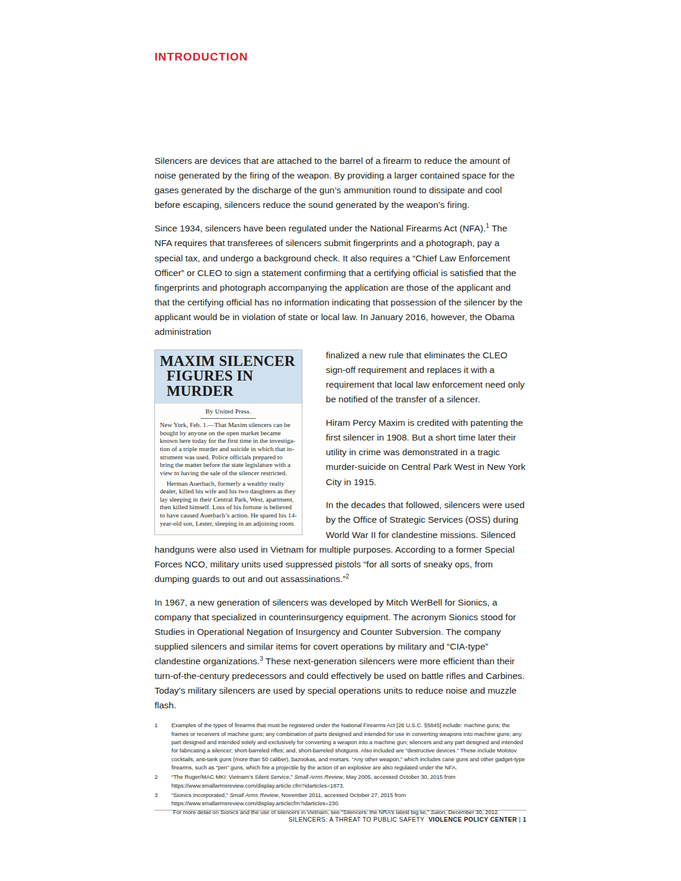Introduction
Silencers are devices that are attached to the barrel of a firearm to reduce the amount of noise generated by the firing of the weapon. By providing a larger contained space for the gases generated by the discharge of the gun’s ammunition round to dissipate and cool before escaping, silencers reduce the sound generated by the weapon’s firing.
Since 1934, silencers have been regulated under the National Firearms Act (NFA).1 The NFA requires that transferees of silencers submit fingerprints and a photograph, pay a special tax, and undergo a background check. It also requires a “Chief Law Enforcement Officer” or CLEO to sign a statement confirming that a certifying official is satisfied that the fingerprints and photograph accompanying the application are those of the applicant and that the certifying official has no information indicating that possession of the silencer by the applicant would be in violation of state or local law. In January 2016, however, the Obama administration
MAXIM SILENCER
FIGURES IN MURDER
By United Press.
New York, Feb. 1.—That Maxim silencers can be bought by anyone on the open market became known here today for the first time in the investigation of a triple murder and suicide in which that instrument was used. Police officials prepared to bring the matter before the state legislature with a view to having the sale of the silencer restricted.
Herman Auerbach, formerly a wealthy realty dealer, killed his wife and his two daughters as they lay sleeping in their Central Park, West, apartment, then killed himself. Loss of his fortune is believed to have caused Auerbach’s action. He spared his 14-year-old son, Lester, sleeping in an adjoining room.
finalized a new rule that eliminates the CLEO sign-off requirement and replaces it with a requirement that local law enforcement need only be notified of the transfer of a silencer.
Hiram Percy Maxim is credited with patenting the first silencer in 1908. But a short time later their utility in crime was demonstrated in a tragic murder-suicide on Central Park West in New York City in 1915.
In the decades that followed, silencers were used by the Office of Strategic Services (OSS) during World War II for clandestine missions. Silenced handguns were also used in Vietnam for multiple purposes. According to a former Special Forces NCO, military units used suppressed pistols “for all sorts of sneaky ops, from dumping guards to out and out assassinations.”2
In 1967, a new generation of silencers was developed by Mitch WerBell for Sionics, a company that specialized in counterinsurgency equipment. The acronym Sionics stood for Studies in Operational Negation of Insurgency and Counter Subversion. The company supplied silencers and similar items for covert operations by military and “CIA-type” clandestine organizations.3 These next-generation silencers were more efficient than their turn-of-the-century predecessors and could effectively be used on battle rifles and Carbines. Today’s military silencers are used by special operations units to reduce noise and muzzle flash.
1
Examples of the types of firearms that must be registered under the National Firearms Act [26 U.S.C. §5845] include: machine guns; the frames or receivers of machine guns; any combination of parts designed and intended for use in converting weapons into machine guns; any part designed and intended solely and exclusively for converting a weapon into a machine gun; silencers and any part designed and intended for fabricating a silencer; short-barreled rifles; and, short-barreled shotguns. Also included are “destructive devices.” These include Molotov cocktails, anti-tank guns (more than 50 caliber), bazookas, and mortars. “Any other weapon,” which includes cane guns and other gadget-type firearms, such as “pen” guns, which fire a projectile by the action of an explosive are also regulated under the NFA.
2
“The Ruger/MAC MKI: Vietnam’s Silent Service,” Small Arms Review, May 2005, accessed October 30, 2015 from https://www.smallarmsreview.com/display.article.cfm?idarticles=1873.
3
“Sionics Incorporated,” Small Arms Review, November 2011, accessed October 27, 2015 from https://www.smallarmsreview.com/display.articlecfm?idarticles=230. For more detail on Sionics and the use of silencers in Vietnam, see “Silencers: the NRA’s latest big lie,” Salon, December 30, 2012.
SILENCERS: A THREAT TO PUBLIC SAFETY VIOLENCE POLICY CENTER | 1